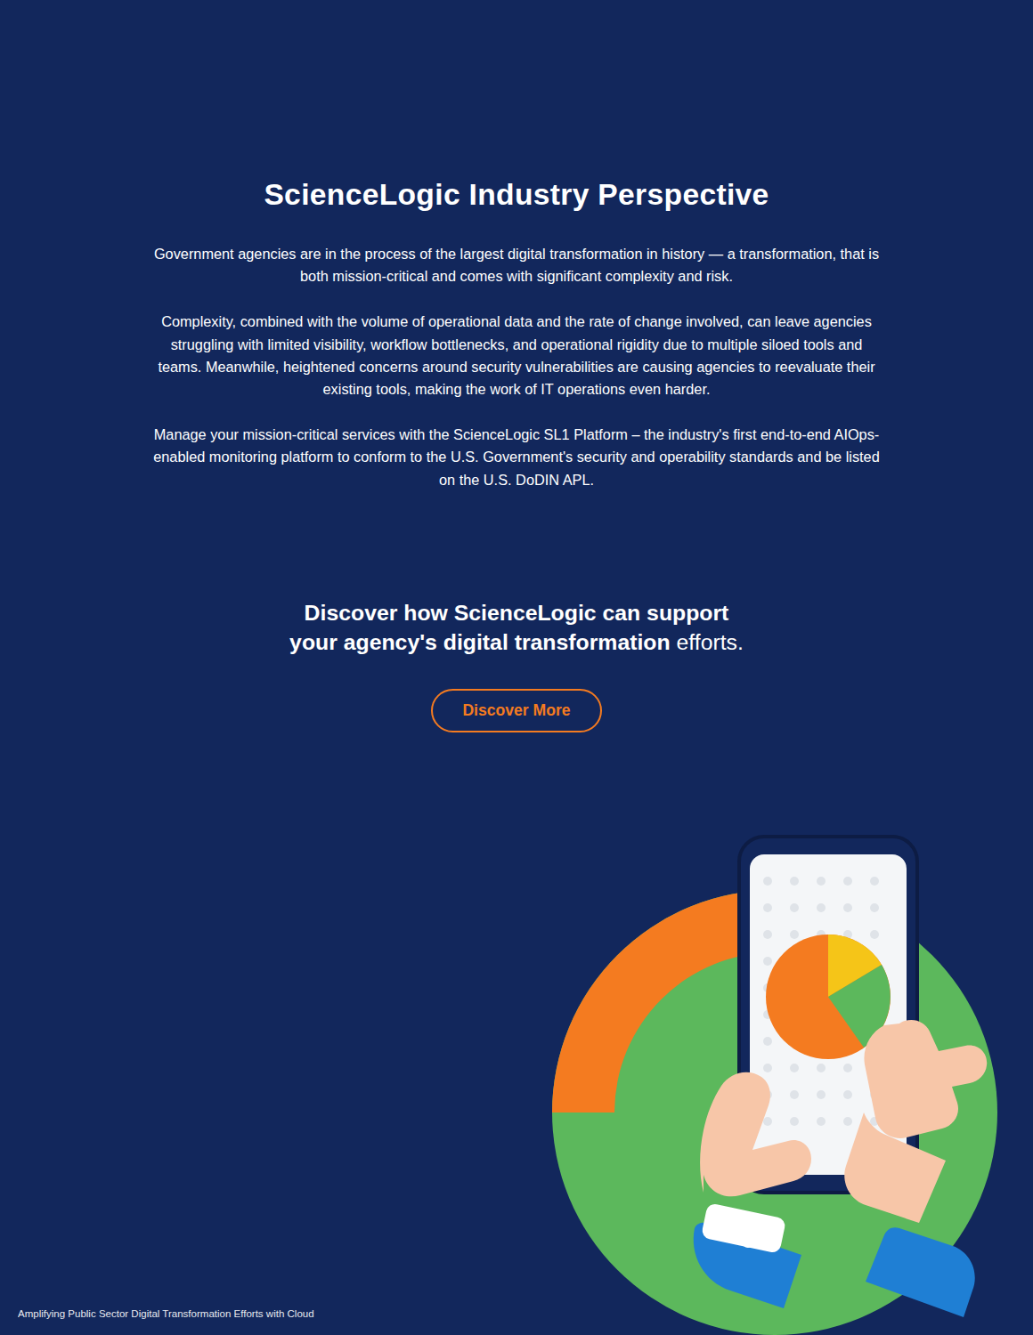ScienceLogic Industry Perspective
Government agencies are in the process of the largest digital transformation in history — a transformation, that is both mission-critical and comes with significant complexity and risk.
Complexity, combined with the volume of operational data and the rate of change involved, can leave agencies struggling with limited visibility, workflow bottlenecks, and operational rigidity due to multiple siloed tools and teams. Meanwhile, heightened concerns around security vulnerabilities are causing agencies to reevaluate their existing tools, making the work of IT operations even harder.
Manage your mission-critical services with the ScienceLogic SL1 Platform – the industry's first end-to-end AIOps-enabled monitoring platform to conform to the U.S. Government's security and operability standards and be listed on the U.S. DoDIN APL.
Discover how ScienceLogic can support
your agency's digital transformation efforts.
Discover More
Amplifying Public Sector Digital Transformation Efforts with Cloud